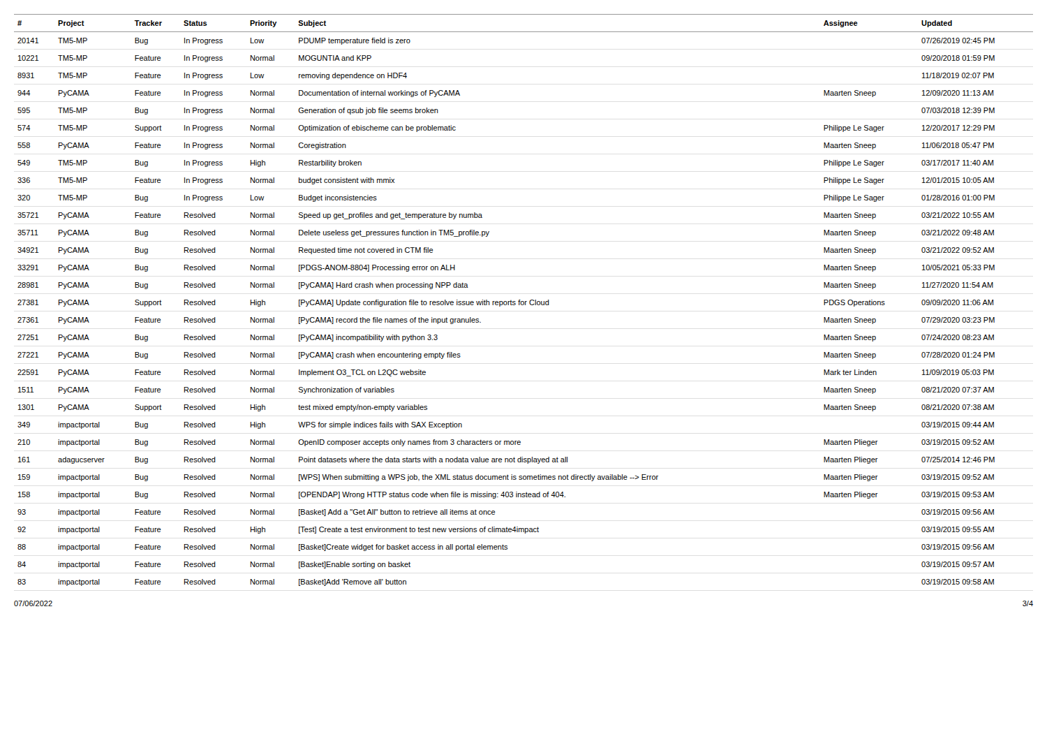| # | Project | Tracker | Status | Priority | Subject | Assignee | Updated |
| --- | --- | --- | --- | --- | --- | --- | --- |
| 20141 | TM5-MP | Bug | In Progress | Low | PDUMP temperature field is zero | | 07/26/2019 02:45 PM |
| 10221 | TM5-MP | Feature | In Progress | Normal | MOGUNTIA and KPP | | 09/20/2018 01:59 PM |
| 8931 | TM5-MP | Feature | In Progress | Low | removing dependence on HDF4 | | 11/18/2019 02:07 PM |
| 944 | PyCAMA | Feature | In Progress | Normal | Documentation of internal workings of PyCAMA | Maarten Sneep | 12/09/2020 11:13 AM |
| 595 | TM5-MP | Bug | In Progress | Normal | Generation of qsub job file seems broken | | 07/03/2018 12:39 PM |
| 574 | TM5-MP | Support | In Progress | Normal | Optimization of ebischeme can be problematic | Philippe Le Sager | 12/20/2017 12:29 PM |
| 558 | PyCAMA | Feature | In Progress | Normal | Coregistration | Maarten Sneep | 11/06/2018 05:47 PM |
| 549 | TM5-MP | Bug | In Progress | High | Restarbility broken | Philippe Le Sager | 03/17/2017 11:40 AM |
| 336 | TM5-MP | Feature | In Progress | Normal | budget consistent with mmix | Philippe Le Sager | 12/01/2015 10:05 AM |
| 320 | TM5-MP | Bug | In Progress | Low | Budget inconsistencies | Philippe Le Sager | 01/28/2016 01:00 PM |
| 35721 | PyCAMA | Feature | Resolved | Normal | Speed up get_profiles and get_temperature by numba | Maarten Sneep | 03/21/2022 10:55 AM |
| 35711 | PyCAMA | Bug | Resolved | Normal | Delete useless get_pressures function in TM5_profile.py | Maarten Sneep | 03/21/2022 09:48 AM |
| 34921 | PyCAMA | Bug | Resolved | Normal | Requested time not covered in CTM file | Maarten Sneep | 03/21/2022 09:52 AM |
| 33291 | PyCAMA | Bug | Resolved | Normal | [PDGS-ANOM-8804] Processing error on ALH | Maarten Sneep | 10/05/2021 05:33 PM |
| 28981 | PyCAMA | Bug | Resolved | Normal | [PyCAMA] Hard crash when processing NPP data | Maarten Sneep | 11/27/2020 11:54 AM |
| 27381 | PyCAMA | Support | Resolved | High | [PyCAMA] Update configuration file to resolve issue with reports for Cloud | PDGS Operations | 09/09/2020 11:06 AM |
| 27361 | PyCAMA | Feature | Resolved | Normal | [PyCAMA] record the file names of the input granules. | Maarten Sneep | 07/29/2020 03:23 PM |
| 27251 | PyCAMA | Bug | Resolved | Normal | [PyCAMA] incompatibility with python 3.3 | Maarten Sneep | 07/24/2020 08:23 AM |
| 27221 | PyCAMA | Bug | Resolved | Normal | [PyCAMA] crash when encountering empty files | Maarten Sneep | 07/28/2020 01:24 PM |
| 22591 | PyCAMA | Feature | Resolved | Normal | Implement O3_TCL on L2QC website | Mark ter Linden | 11/09/2019 05:03 PM |
| 1511 | PyCAMA | Feature | Resolved | Normal | Synchronization of variables | Maarten Sneep | 08/21/2020 07:37 AM |
| 1301 | PyCAMA | Support | Resolved | High | test mixed empty/non-empty variables | Maarten Sneep | 08/21/2020 07:38 AM |
| 349 | impactportal | Bug | Resolved | High | WPS for simple indices fails with SAX Exception | | 03/19/2015 09:44 AM |
| 210 | impactportal | Bug | Resolved | Normal | OpenID composer accepts only names from 3 characters or more | Maarten Plieger | 03/19/2015 09:52 AM |
| 161 | adagucserver | Bug | Resolved | Normal | Point datasets where the data starts with a nodata value are not displayed at all | Maarten Plieger | 07/25/2014 12:46 PM |
| 159 | impactportal | Bug | Resolved | Normal | [WPS] When submitting a WPS job, the XML status document is sometimes not directly available --> Error | Maarten Plieger | 03/19/2015 09:52 AM |
| 158 | impactportal | Bug | Resolved | Normal | [OPENDAP] Wrong HTTP status code when file is missing: 403 instead of 404. | Maarten Plieger | 03/19/2015 09:53 AM |
| 93 | impactportal | Feature | Resolved | Normal | [Basket] Add a "Get All" button to retrieve all items at once | | 03/19/2015 09:56 AM |
| 92 | impactportal | Feature | Resolved | High | [Test] Create a test environment to test new versions of climate4impact | | 03/19/2015 09:55 AM |
| 88 | impactportal | Feature | Resolved | Normal | [Basket]Create widget for basket access in all portal elements | | 03/19/2015 09:56 AM |
| 84 | impactportal | Feature | Resolved | Normal | [Basket]Enable sorting on basket | | 03/19/2015 09:57 AM |
| 83 | impactportal | Feature | Resolved | Normal | [Basket]Add 'Remove all' button | | 03/19/2015 09:58 AM |
07/06/2022
3/4